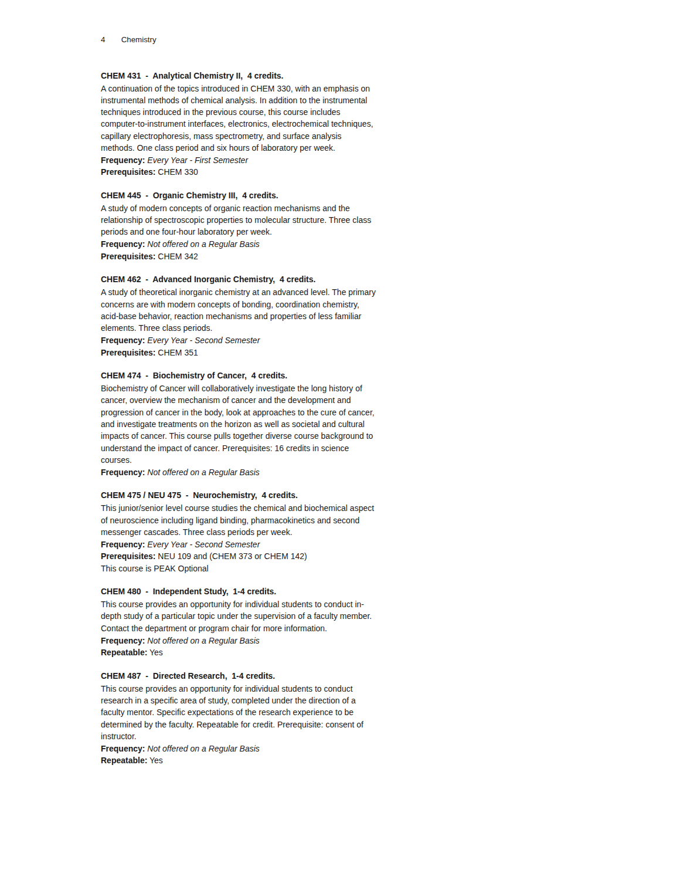4 Chemistry
CHEM 431 - Analytical Chemistry II, 4 credits.
A continuation of the topics introduced in CHEM 330, with an emphasis on instrumental methods of chemical analysis. In addition to the instrumental techniques introduced in the previous course, this course includes computer-to-instrument interfaces, electronics, electrochemical techniques, capillary electrophoresis, mass spectrometry, and surface analysis methods. One class period and six hours of laboratory per week.
Frequency: Every Year - First Semester
Prerequisites: CHEM 330
CHEM 445 - Organic Chemistry III, 4 credits.
A study of modern concepts of organic reaction mechanisms and the relationship of spectroscopic properties to molecular structure. Three class periods and one four-hour laboratory per week.
Frequency: Not offered on a Regular Basis
Prerequisites: CHEM 342
CHEM 462 - Advanced Inorganic Chemistry, 4 credits.
A study of theoretical inorganic chemistry at an advanced level. The primary concerns are with modern concepts of bonding, coordination chemistry, acid-base behavior, reaction mechanisms and properties of less familiar elements. Three class periods.
Frequency: Every Year - Second Semester
Prerequisites: CHEM 351
CHEM 474 - Biochemistry of Cancer, 4 credits.
Biochemistry of Cancer will collaboratively investigate the long history of cancer, overview the mechanism of cancer and the development and progression of cancer in the body, look at approaches to the cure of cancer, and investigate treatments on the horizon as well as societal and cultural impacts of cancer. This course pulls together diverse course background to understand the impact of cancer. Prerequisites: 16 credits in science courses.
Frequency: Not offered on a Regular Basis
CHEM 475 / NEU 475 - Neurochemistry, 4 credits.
This junior/senior level course studies the chemical and biochemical aspect of neuroscience including ligand binding, pharmacokinetics and second messenger cascades. Three class periods per week.
Frequency: Every Year - Second Semester
Prerequisites: NEU 109 and (CHEM 373 or CHEM 142)
This course is PEAK Optional
CHEM 480 - Independent Study, 1-4 credits.
This course provides an opportunity for individual students to conduct in-depth study of a particular topic under the supervision of a faculty member. Contact the department or program chair for more information.
Frequency: Not offered on a Regular Basis
Repeatable: Yes
CHEM 487 - Directed Research, 1-4 credits.
This course provides an opportunity for individual students to conduct research in a specific area of study, completed under the direction of a faculty mentor. Specific expectations of the research experience to be determined by the faculty. Repeatable for credit. Prerequisite: consent of instructor.
Frequency: Not offered on a Regular Basis
Repeatable: Yes